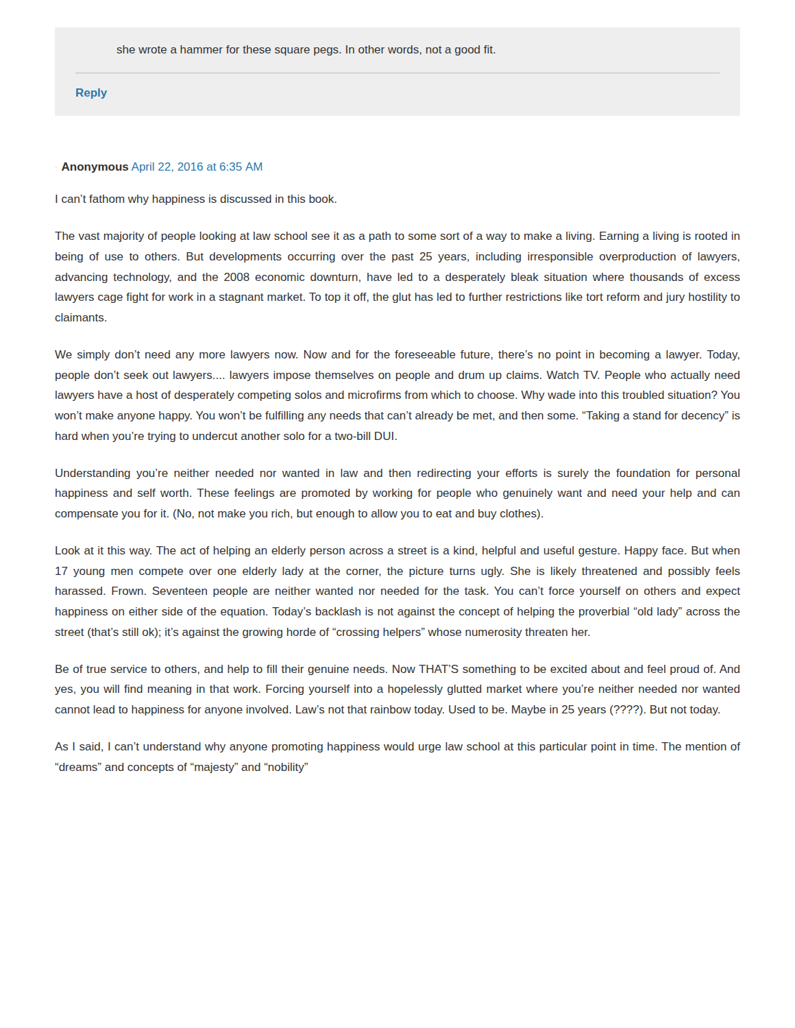she wrote a hammer for these square pegs. In other words, not a good fit.
Reply
◦Anonymous April 22, 2016 at 6:35 AM
I can’t fathom why happiness is discussed in this book.
The vast majority of people looking at law school see it as a path to some sort of a way to make a living. Earning a living is rooted in being of use to others. But developments occurring over the past 25 years, including irresponsible overproduction of lawyers, advancing technology, and the 2008 economic downturn, have led to a desperately bleak situation where thousands of excess lawyers cage fight for work in a stagnant market. To top it off, the glut has led to further restrictions like tort reform and jury hostility to claimants.
We simply don’t need any more lawyers now. Now and for the foreseeable future, there’s no point in becoming a lawyer. Today, people don’t seek out lawyers.... lawyers impose themselves on people and drum up claims. Watch TV. People who actually need lawyers have a host of desperately competing solos and microfirms from which to choose. Why wade into this troubled situation? You won’t make anyone happy. You won’t be fulfilling any needs that can’t already be met, and then some. “Taking a stand for decency” is hard when you’re trying to undercut another solo for a two-bill DUI.
Understanding you’re neither needed nor wanted in law and then redirecting your efforts is surely the foundation for personal happiness and self worth. These feelings are promoted by working for people who genuinely want and need your help and can compensate you for it. (No, not make you rich, but enough to allow you to eat and buy clothes).
Look at it this way. The act of helping an elderly person across a street is a kind, helpful and useful gesture. Happy face. But when 17 young men compete over one elderly lady at the corner, the picture turns ugly. She is likely threatened and possibly feels harassed. Frown. Seventeen people are neither wanted nor needed for the task. You can’t force yourself on others and expect happiness on either side of the equation. Today’s backlash is not against the concept of helping the proverbial “old lady” across the street (that’s still ok); it’s against the growing horde of “crossing helpers” whose numerosity threaten her.
Be of true service to others, and help to fill their genuine needs. Now THAT’S something to be excited about and feel proud of. And yes, you will find meaning in that work. Forcing yourself into a hopelessly glutted market where you’re neither needed nor wanted cannot lead to happiness for anyone involved. Law’s not that rainbow today. Used to be. Maybe in 25 years (????). But not today.
As I said, I can’t understand why anyone promoting happiness would urge law school at this particular point in time. The mention of “dreams” and concepts of “majesty” and “nobility”